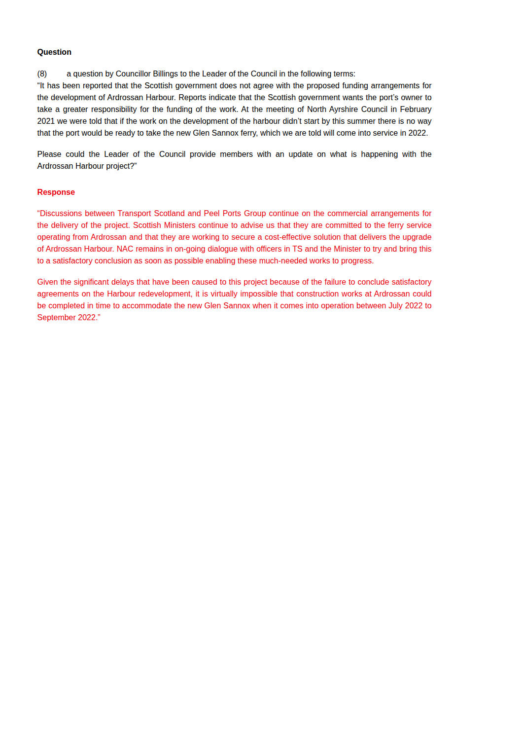Question
(8) a question by Councillor Billings to the Leader of the Council in the following terms:
“It has been reported that the Scottish government does not agree with the proposed funding arrangements for the development of Ardrossan Harbour. Reports indicate that the Scottish government wants the port’s owner to take a greater responsibility for the funding of the work. At the meeting of North Ayrshire Council in February 2021 we were told that if the work on the development of the harbour didn’t start by this summer there is no way that the port would be ready to take the new Glen Sannox ferry, which we are told will come into service in 2022.
Please could the Leader of the Council provide members with an update on what is happening with the Ardrossan Harbour project?”
Response
“Discussions between Transport Scotland and Peel Ports Group continue on the commercial arrangements for the delivery of the project. Scottish Ministers continue to advise us that they are committed to the ferry service operating from Ardrossan and that they are working to secure a cost-effective solution that delivers the upgrade of Ardrossan Harbour. NAC remains in on-going dialogue with officers in TS and the Minister to try and bring this to a satisfactory conclusion as soon as possible enabling these much-needed works to progress.
Given the significant delays that have been caused to this project because of the failure to conclude satisfactory agreements on the Harbour redevelopment, it is virtually impossible that construction works at Ardrossan could be completed in time to accommodate the new Glen Sannox when it comes into operation between July 2022 to September 2022.”